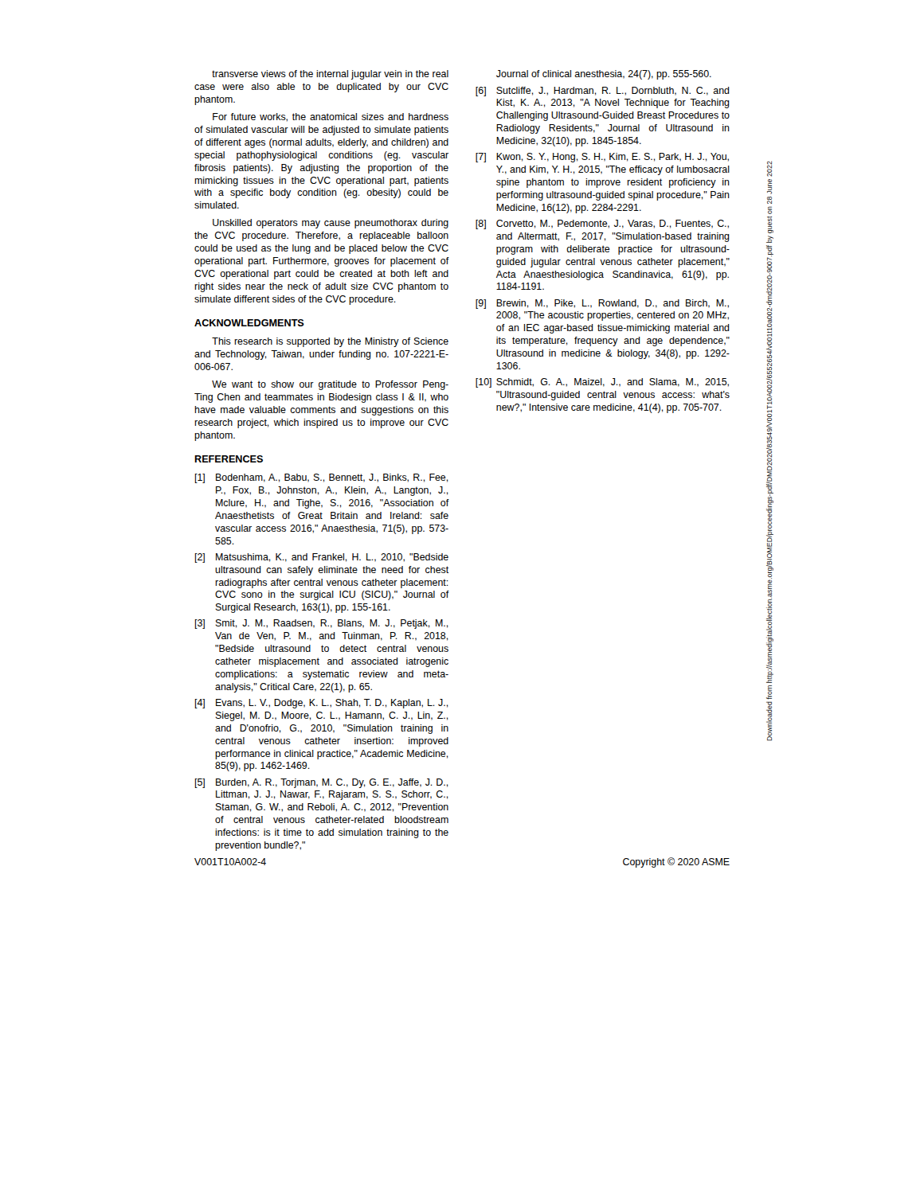Downloaded from http://asmedigitalcollection.asme.org/BIOMED/proceedings-pdf/DMD2020/83549/V001T10A002/6552654/v001t10a002-dmd2020-9007.pdf by guest on 28 June 2022
transverse views of the internal jugular vein in the real case were also able to be duplicated by our CVC phantom.
For future works, the anatomical sizes and hardness of simulated vascular will be adjusted to simulate patients of different ages (normal adults, elderly, and children) and special pathophysiological conditions (eg. vascular fibrosis patients). By adjusting the proportion of the mimicking tissues in the CVC operational part, patients with a specific body condition (eg. obesity) could be simulated.
Unskilled operators may cause pneumothorax during the CVC procedure. Therefore, a replaceable balloon could be used as the lung and be placed below the CVC operational part. Furthermore, grooves for placement of CVC operational part could be created at both left and right sides near the neck of adult size CVC phantom to simulate different sides of the CVC procedure.
ACKNOWLEDGMENTS
This research is supported by the Ministry of Science and Technology, Taiwan, under funding no. 107-2221-E-006-067.
We want to show our gratitude to Professor Peng-Ting Chen and teammates in Biodesign class I & II, who have made valuable comments and suggestions on this research project, which inspired us to improve our CVC phantom.
REFERENCES
[1] Bodenham, A., Babu, S., Bennett, J., Binks, R., Fee, P., Fox, B., Johnston, A., Klein, A., Langton, J., Mclure, H., and Tighe, S., 2016, "Association of Anaesthetists of Great Britain and Ireland: safe vascular access 2016," Anaesthesia, 71(5), pp. 573-585.
[2] Matsushima, K., and Frankel, H. L., 2010, "Bedside ultrasound can safely eliminate the need for chest radiographs after central venous catheter placement: CVC sono in the surgical ICU (SICU)," Journal of Surgical Research, 163(1), pp. 155-161.
[3] Smit, J. M., Raadsen, R., Blans, M. J., Petjak, M., Van de Ven, P. M., and Tuinman, P. R., 2018, "Bedside ultrasound to detect central venous catheter misplacement and associated iatrogenic complications: a systematic review and meta-analysis," Critical Care, 22(1), p. 65.
[4] Evans, L. V., Dodge, K. L., Shah, T. D., Kaplan, L. J., Siegel, M. D., Moore, C. L., Hamann, C. J., Lin, Z., and D'onofrio, G., 2010, "Simulation training in central venous catheter insertion: improved performance in clinical practice," Academic Medicine, 85(9), pp. 1462-1469.
[5] Burden, A. R., Torjman, M. C., Dy, G. E., Jaffe, J. D., Littman, J. J., Nawar, F., Rajaram, S. S., Schorr, C., Staman, G. W., and Reboli, A. C., 2012, "Prevention of central venous catheter-related bloodstream infections: is it time to add simulation training to the prevention bundle?,"
Journal of clinical anesthesia, 24(7), pp. 555-560.
[6] Sutcliffe, J., Hardman, R. L., Dornbluth, N. C., and Kist, K. A., 2013, "A Novel Technique for Teaching Challenging Ultrasound-Guided Breast Procedures to Radiology Residents," Journal of Ultrasound in Medicine, 32(10), pp. 1845-1854.
[7] Kwon, S. Y., Hong, S. H., Kim, E. S., Park, H. J., You, Y., and Kim, Y. H., 2015, "The efficacy of lumbosacral spine phantom to improve resident proficiency in performing ultrasound-guided spinal procedure," Pain Medicine, 16(12), pp. 2284-2291.
[8] Corvetto, M., Pedemonte, J., Varas, D., Fuentes, C., and Altermatt, F., 2017, "Simulation-based training program with deliberate practice for ultrasound-guided jugular central venous catheter placement," Acta Anaesthesiologica Scandinavica, 61(9), pp. 1184-1191.
[9] Brewin, M., Pike, L., Rowland, D., and Birch, M., 2008, "The acoustic properties, centered on 20 MHz, of an IEC agar-based tissue-mimicking material and its temperature, frequency and age dependence," Ultrasound in medicine & biology, 34(8), pp. 1292-1306.
[10] Schmidt, G. A., Maizel, J., and Slama, M., 2015, "Ultrasound-guided central venous access: what's new?," Intensive care medicine, 41(4), pp. 705-707.
V001T10A002-4
Copyright © 2020 ASME